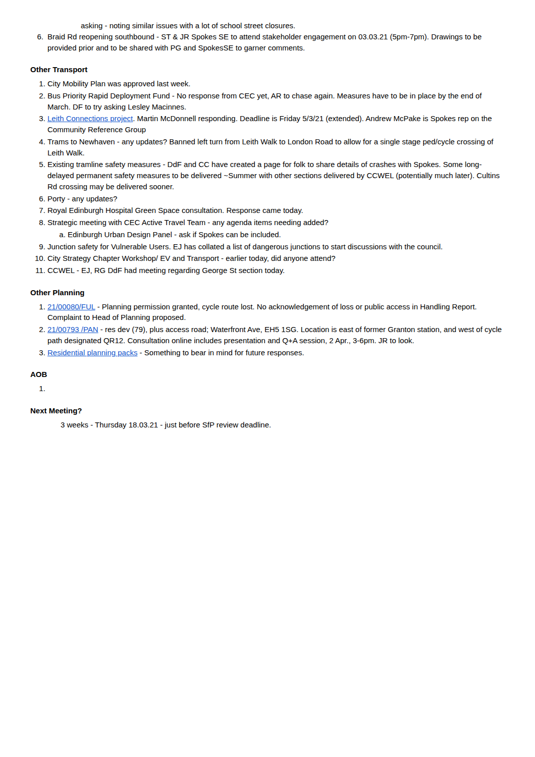asking - noting similar issues with a lot of school street closures.
6. Braid Rd reopening southbound - ST & JR Spokes SE to attend stakeholder engagement on 03.03.21 (5pm-7pm). Drawings to be provided prior and to be shared with PG and SpokesSE to garner comments.
Other Transport
City Mobility Plan was approved last week.
Bus Priority Rapid Deployment Fund - No response from CEC yet, AR to chase again. Measures have to be in place by the end of March. DF to try asking Lesley Macinnes.
Leith Connections project. Martin McDonnell responding. Deadline is Friday 5/3/21 (extended). Andrew McPake is Spokes rep on the Community Reference Group
Trams to Newhaven - any updates? Banned left turn from Leith Walk to London Road to allow for a single stage ped/cycle crossing of Leith Walk.
Existing tramline safety measures - DdF and CC have created a page for folk to share details of crashes with Spokes. Some long-delayed permanent safety measures to be delivered ~Summer with other sections delivered by CCWEL (potentially much later). Cultins Rd crossing may be delivered sooner.
Porty - any updates?
Royal Edinburgh Hospital Green Space consultation. Response came today.
Strategic meeting with CEC Active Travel Team - any agenda items needing added?
Edinburgh Urban Design Panel - ask if Spokes can be included.
Junction safety for Vulnerable Users. EJ has collated a list of dangerous junctions to start discussions with the council.
City Strategy Chapter Workshop/ EV and Transport - earlier today, did anyone attend?
CCWEL - EJ, RG DdF had meeting regarding George St section today.
Other Planning
21/00080/FUL - Planning permission granted, cycle route lost. No acknowledgement of loss or public access in Handling Report. Complaint to Head of Planning proposed.
21/00793 /PAN - res dev (79), plus access road; Waterfront Ave, EH5 1SG. Location is east of former Granton station, and west of cycle path designated QR12. Consultation online includes presentation and Q+A session, 2 Apr., 3-6pm. JR to look.
Residential planning packs - Something to bear in mind for future responses.
AOB
Next Meeting?
3 weeks - Thursday 18.03.21 - just before SfP review deadline.